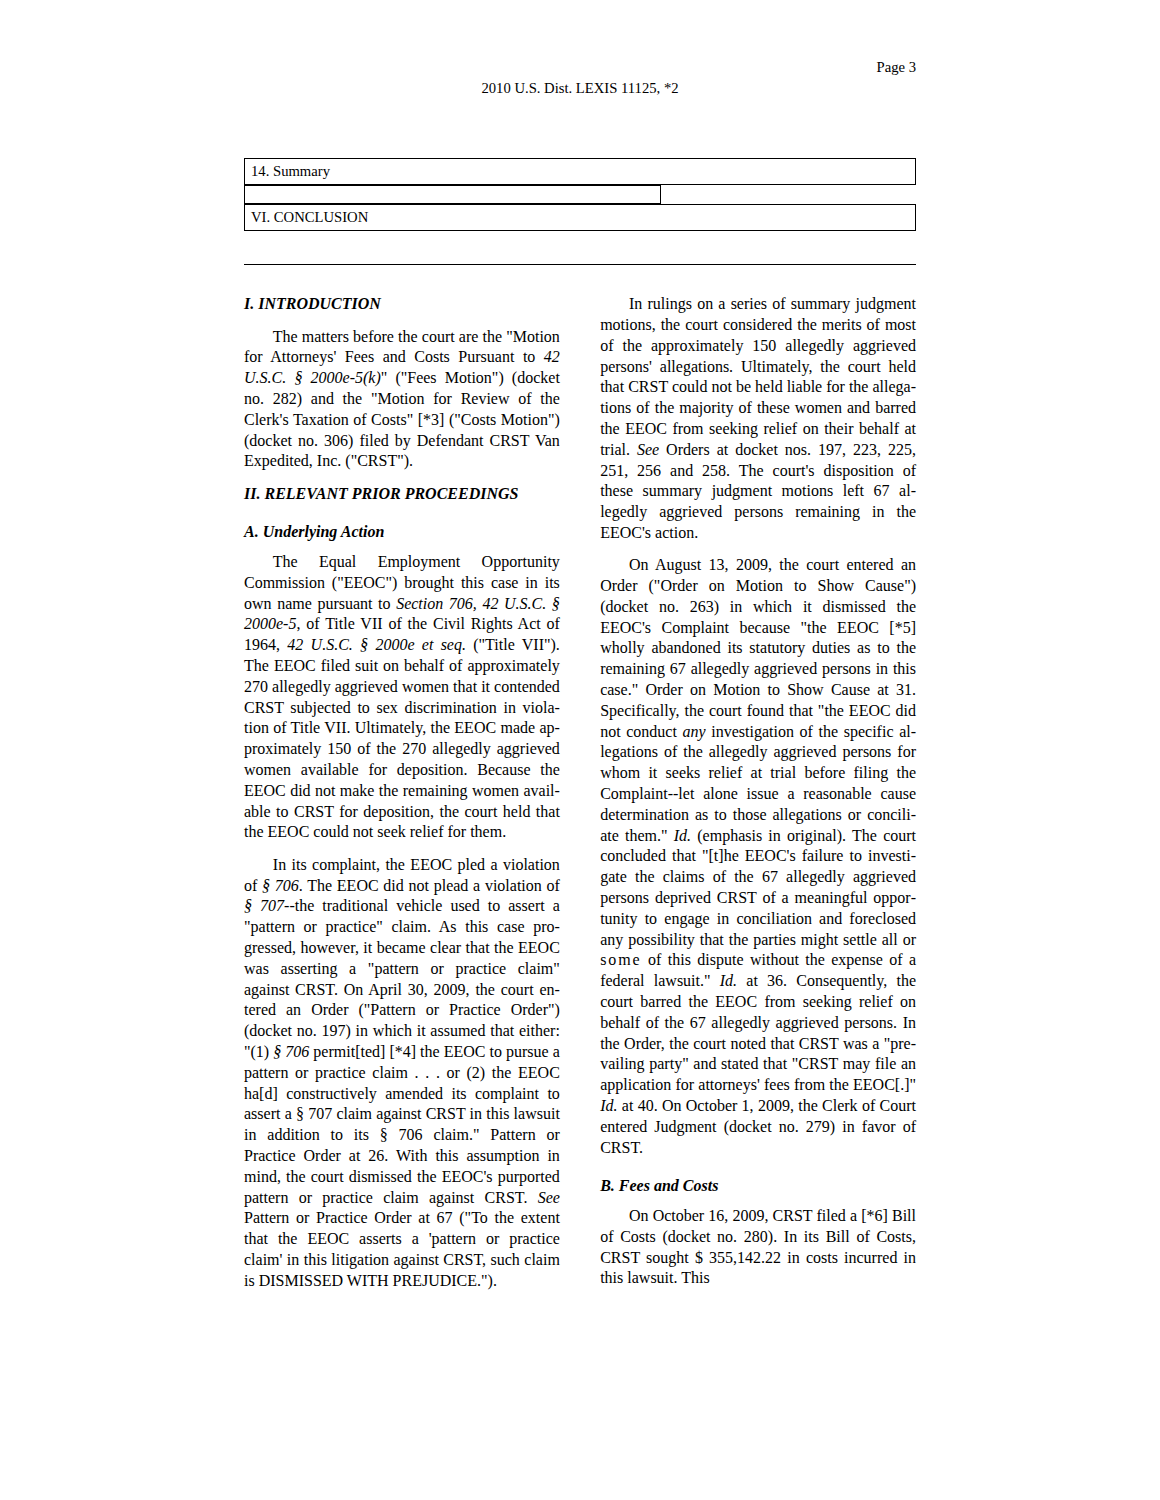Page 3
2010 U.S. Dist. LEXIS 11125, *2
14. Summary
VI. CONCLUSION
I. INTRODUCTION
The matters before the court are the "Motion for Attorneys' Fees and Costs Pursuant to 42 U.S.C. § 2000e-5(k)" ("Fees Motion") (docket no. 282) and the "Motion for Review of the Clerk's Taxation of Costs" [*3] ("Costs Motion") (docket no. 306) filed by Defendant CRST Van Expedited, Inc. ("CRST").
II. RELEVANT PRIOR PROCEEDINGS
A. Underlying Action
The Equal Employment Opportunity Commission ("EEOC") brought this case in its own name pursuant to Section 706, 42 U.S.C. § 2000e-5, of Title VII of the Civil Rights Act of 1964, 42 U.S.C. § 2000e et seq. ("Title VII"). The EEOC filed suit on behalf of approximately 270 allegedly aggrieved women that it contended CRST subjected to sex discrimination in violation of Title VII. Ultimately, the EEOC made approximately 150 of the 270 allegedly aggrieved women available for deposition. Because the EEOC did not make the remaining women available to CRST for deposition, the court held that the EEOC could not seek relief for them.
In its complaint, the EEOC pled a violation of § 706. The EEOC did not plead a violation of § 707--the traditional vehicle used to assert a "pattern or practice" claim. As this case progressed, however, it became clear that the EEOC was asserting a "pattern or practice claim" against CRST. On April 30, 2009, the court entered an Order ("Pattern or Practice Order") (docket no. 197) in which it assumed that either: "(1) § 706 permit[ted] [*4] the EEOC to pursue a pattern or practice claim . . . or (2) the EEOC ha[d] constructively amended its complaint to assert a § 707 claim against CRST in this lawsuit in addition to its § 706 claim." Pattern or Practice Order at 26. With this assumption in mind, the court dismissed the EEOC's purported pattern or practice claim against CRST. See Pattern or Practice Order at 67 ("To the extent that the EEOC asserts a 'pattern or practice claim' in this litigation against CRST, such claim is DISMISSED WITH PREJUDICE.").
In rulings on a series of summary judgment motions, the court considered the merits of most of the approximately 150 allegedly aggrieved persons' allegations. Ultimately, the court held that CRST could not be held liable for the allegations of the majority of these women and barred the EEOC from seeking relief on their behalf at trial. See Orders at docket nos. 197, 223, 225, 251, 256 and 258. The court's disposition of these summary judgment motions left 67 allegedly aggrieved persons remaining in the EEOC's action.
On August 13, 2009, the court entered an Order ("Order on Motion to Show Cause") (docket no. 263) in which it dismissed the EEOC's Complaint because "the EEOC [*5] wholly abandoned its statutory duties as to the remaining 67 allegedly aggrieved persons in this case." Order on Motion to Show Cause at 31. Specifically, the court found that "the EEOC did not conduct any investigation of the specific allegations of the allegedly aggrieved persons for whom it seeks relief at trial before filing the Complaint--let alone issue a reasonable cause determination as to those allegations or conciliate them." Id. (emphasis in original). The court concluded that "[t]he EEOC's failure to investigate the claims of the 67 allegedly aggrieved persons deprived CRST of a meaningful opportunity to engage in conciliation and foreclosed any possibility that the parties might settle all or some of this dispute without the expense of a federal lawsuit." Id. at 36. Consequently, the court barred the EEOC from seeking relief on behalf of the 67 allegedly aggrieved persons. In the Order, the court noted that CRST was a "prevailing party" and stated that "CRST may file an application for attorneys' fees from the EEOC[.]" Id. at 40. On October 1, 2009, the Clerk of Court entered Judgment (docket no. 279) in favor of CRST.
B. Fees and Costs
On October 16, 2009, CRST filed a [*6] Bill of Costs (docket no. 280). In its Bill of Costs, CRST sought $ 355,142.22 in costs incurred in this lawsuit. This